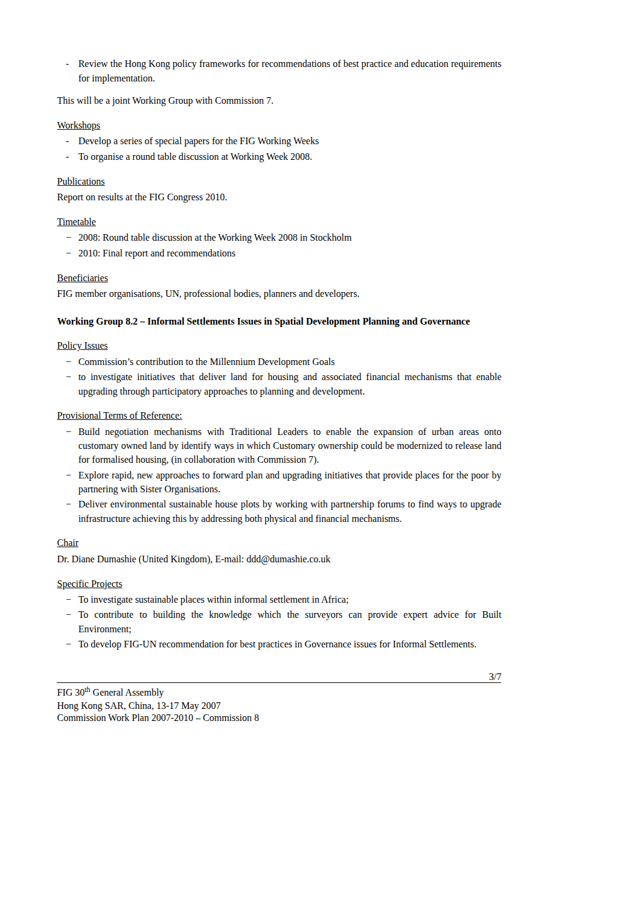Review the Hong Kong policy frameworks for recommendations of best practice and education requirements for implementation.
This will be a joint Working Group with Commission 7.
Workshops
Develop a series of special papers for the FIG Working Weeks
To organise a round table discussion at Working Week 2008.
Publications
Report on results at the FIG Congress 2010.
Timetable
2008: Round table discussion at the Working Week 2008 in Stockholm
2010: Final report and recommendations
Beneficiaries
FIG member organisations, UN, professional bodies, planners and developers.
Working Group 8.2 – Informal Settlements Issues in Spatial Development Planning and Governance
Policy Issues
Commission’s contribution to the Millennium Development Goals
to investigate initiatives that deliver land for housing and associated financial mechanisms that enable upgrading through participatory approaches to planning and development.
Provisional Terms of Reference:
Build negotiation mechanisms with Traditional Leaders to enable the expansion of urban areas onto customary owned land by identify ways in which Customary ownership could be modernized to release land for formalised housing, (in collaboration with Commission 7).
Explore rapid, new approaches to forward plan and upgrading initiatives that provide places for the poor by partnering with Sister Organisations.
Deliver environmental sustainable house plots by working with partnership forums to find ways to upgrade infrastructure achieving this by addressing both physical and financial mechanisms.
Chair
Dr. Diane Dumashie (United Kingdom), E-mail: ddd@dumashie.co.uk
Specific Projects
To investigate sustainable places within informal settlement in Africa;
To contribute to building the knowledge which the surveyors can provide expert advice for Built Environment;
To develop FIG-UN recommendation for best practices in Governance issues for Informal Settlements.
3/7
FIG 30th General Assembly
Hong Kong SAR, China, 13-17 May 2007
Commission Work Plan 2007-2010 – Commission 8